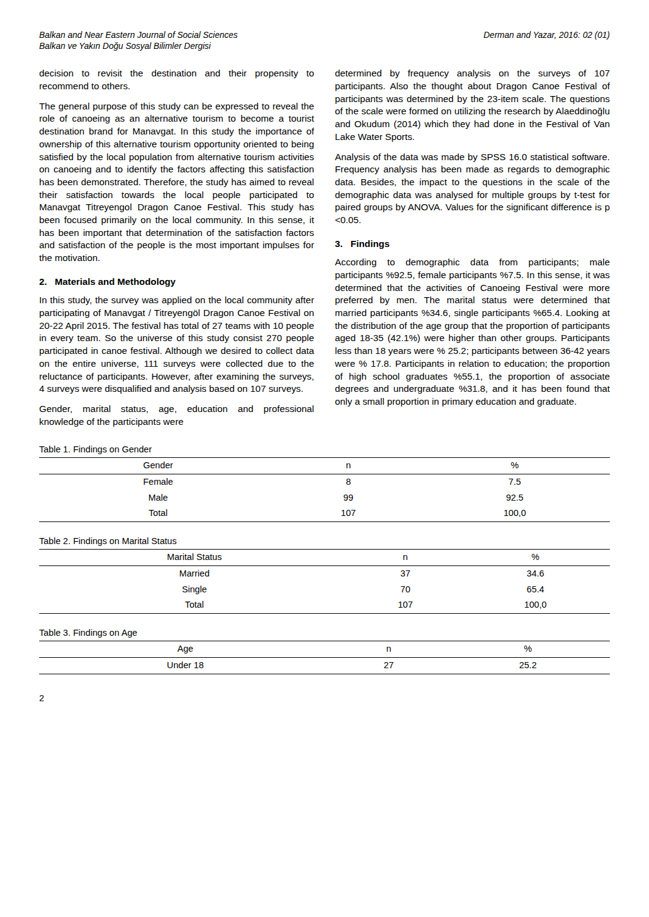Balkan and Near Eastern Journal of Social Sciences
Balkan ve Yakın Doğu Sosyal Bilimler Dergisi
Derman and Yazar, 2016: 02 (01)
decision to revisit the destination and their propensity to recommend to others.
The general purpose of this study can be expressed to reveal the role of canoeing as an alternative tourism to become a tourist destination brand for Manavgat. In this study the importance of ownership of this alternative tourism opportunity oriented to being satisfied by the local population from alternative tourism activities on canoeing and to identify the factors affecting this satisfaction has been demonstrated. Therefore, the study has aimed to reveal their satisfaction towards the local people participated to Manavgat Titreyengol Dragon Canoe Festival. This study has been focused primarily on the local community. In this sense, it has been important that determination of the satisfaction factors and satisfaction of the people is the most important impulses for the motivation.
2. Materials and Methodology
In this study, the survey was applied on the local community after participating of Manavgat / Titreyengöl Dragon Canoe Festival on 20-22 April 2015. The festival has total of 27 teams with 10 people in every team. So the universe of this study consist 270 people participated in canoe festival. Although we desired to collect data on the entire universe, 111 surveys were collected due to the reluctance of participants. However, after examining the surveys, 4 surveys were disqualified and analysis based on 107 surveys.
Gender, marital status, age, education and professional knowledge of the participants were
determined by frequency analysis on the surveys of 107 participants. Also the thought about Dragon Canoe Festival of participants was determined by the 23-item scale. The questions of the scale were formed on utilizing the research by Alaeddinoğlu and Okudum (2014) which they had done in the Festival of Van Lake Water Sports.
Analysis of the data was made by SPSS 16.0 statistical software. Frequency analysis has been made as regards to demographic data. Besides, the impact to the questions in the scale of the demographic data was analysed for multiple groups by t-test for paired groups by ANOVA. Values for the significant difference is p <0.05.
3. Findings
According to demographic data from participants; male participants %92.5, female participants %7.5. In this sense, it was determined that the activities of Canoeing Festival were more preferred by men. The marital status were determined that married participants %34.6, single participants %65.4. Looking at the distribution of the age group that the proportion of participants aged 18-35 (42.1%) were higher than other groups. Participants less than 18 years were % 25.2; participants between 36-42 years were % 17.8. Participants in relation to education; the proportion of high school graduates %55.1, the proportion of associate degrees and undergraduate %31.8, and it has been found that only a small proportion in primary education and graduate.
Table 1. Findings on Gender
| Gender | n | % |
| --- | --- | --- |
| Female | 8 | 7.5 |
| Male | 99 | 92.5 |
| Total | 107 | 100,0 |
Table 2. Findings on Marital Status
| Marital Status | n | % |
| --- | --- | --- |
| Married | 37 | 34.6 |
| Single | 70 | 65.4 |
| Total | 107 | 100,0 |
Table 3. Findings on Age
| Age | n | % |
| --- | --- | --- |
| Under 18 | 27 | 25.2 |
2